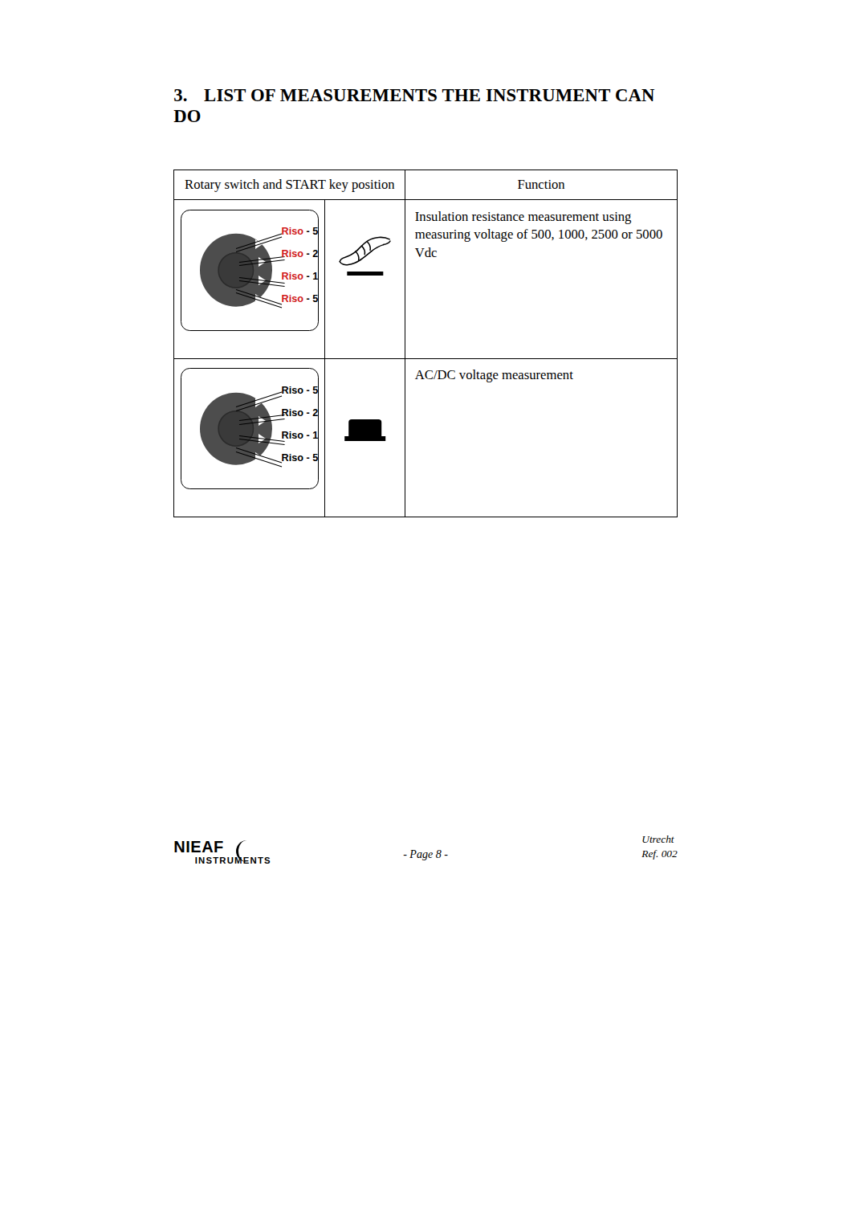3. LIST OF MEASUREMENTS THE INSTRUMENT CAN DO
| Rotary switch and START key position | Function |
| --- | --- |
| R iso - 5000V R iso - 2500V R iso - 1000V R iso - 500V | | Insulation resistance measurement using measuring voltage of 500, 1000, 2500 or 5000 Vdc |
| R iso - 5000V R iso - 2500V R iso - 1000V R iso - 500V | | AC/DC voltage measurement |
NIEAF INSTRUMENTS
- Page 8 -
Utrecht
Ref. 002